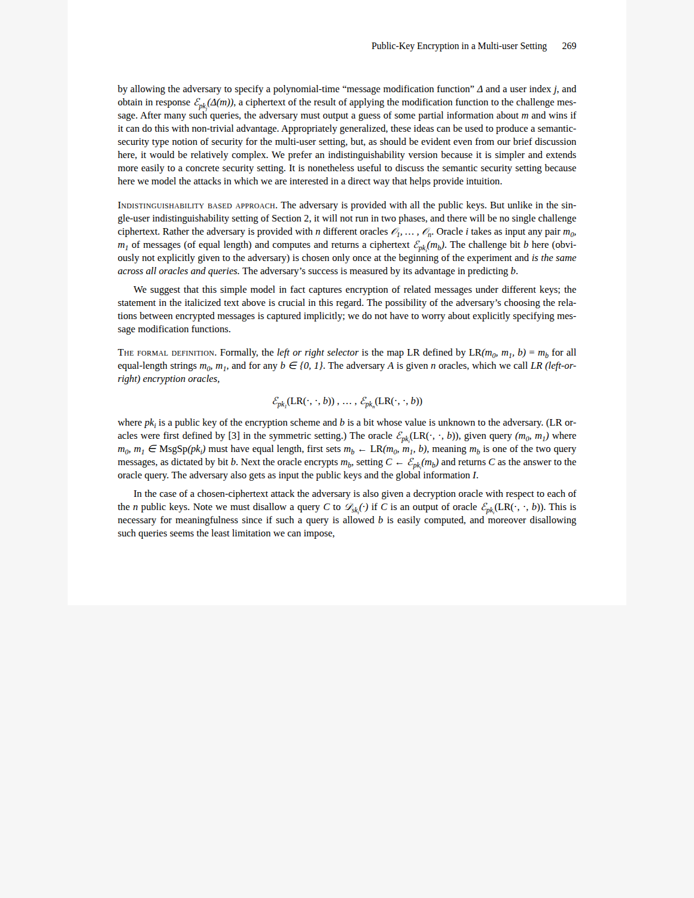Public-Key Encryption in a Multi-user Setting 269
by allowing the adversary to specify a polynomial-time “message modification function” Δ and a user index j, and obtain in response ℰpkj(Δ(m)), a ciphertext of the result of applying the modification function to the challenge message. After many such queries, the adversary must output a guess of some partial information about m and wins if it can do this with non-trivial advantage. Appropriately generalized, these ideas can be used to produce a semantic-security type notion of security for the multi-user setting, but, as should be evident even from our brief discussion here, it would be relatively complex. We prefer an indistinguishability version because it is simpler and extends more easily to a concrete security setting. It is nonetheless useful to discuss the semantic security setting because here we model the attacks in which we are interested in a direct way that helps provide intuition.
Indistinguishability based approach. The adversary is provided with all the public keys. But unlike in the single-user indistinguishability setting of Section 2, it will not run in two phases, and there will be no single challenge ciphertext. Rather the adversary is provided with n different oracles 𝒪1, … , 𝒪n. Oracle i takes as input any pair m0, m1 of messages (of equal length) and computes and returns a ciphertext ℰpki(mb). The challenge bit b here (obviously not explicitly given to the adversary) is chosen only once at the beginning of the experiment and is the same across all oracles and queries. The adversary’s success is measured by its advantage in predicting b.
We suggest that this simple model in fact captures encryption of related messages under different keys; the statement in the italicized text above is crucial in this regard. The possibility of the adversary’s choosing the relations between encrypted messages is captured implicitly; we do not have to worry about explicitly specifying message modification functions.
The formal definition. Formally, the left or right selector is the map LR defined by LR(m0, m1, b) = mb for all equal-length strings m0, m1, and for any b ∈ {0, 1}. The adversary A is given n oracles, which we call LR (left-or-right) encryption oracles,
ℰpk1(LR(·, ·, b)) , … , ℰpkn(LR(·, ·, b))
where pki is a public key of the encryption scheme and b is a bit whose value is unknown to the adversary. (LR oracles were first defined by [3] in the symmetric setting.) The oracle ℰpki(LR(·, ·, b)), given query (m0, m1) where m0, m1 ∈ MsgSp(pki) must have equal length, first sets mb ← LR(m0, m1, b), meaning mb is one of the two query messages, as dictated by bit b. Next the oracle encrypts mb, setting C ← ℰpki(mb) and returns C as the answer to the oracle query. The adversary also gets as input the public keys and the global information I.
In the case of a chosen-ciphertext attack the adversary is also given a decryption oracle with respect to each of the n public keys. Note we must disallow a query C to 𝒟ski(·) if C is an output of oracle ℰpki(LR(·, ·, b)). This is necessary for meaningfulness since if such a query is allowed b is easily computed, and moreover disallowing such queries seems the least limitation we can impose,